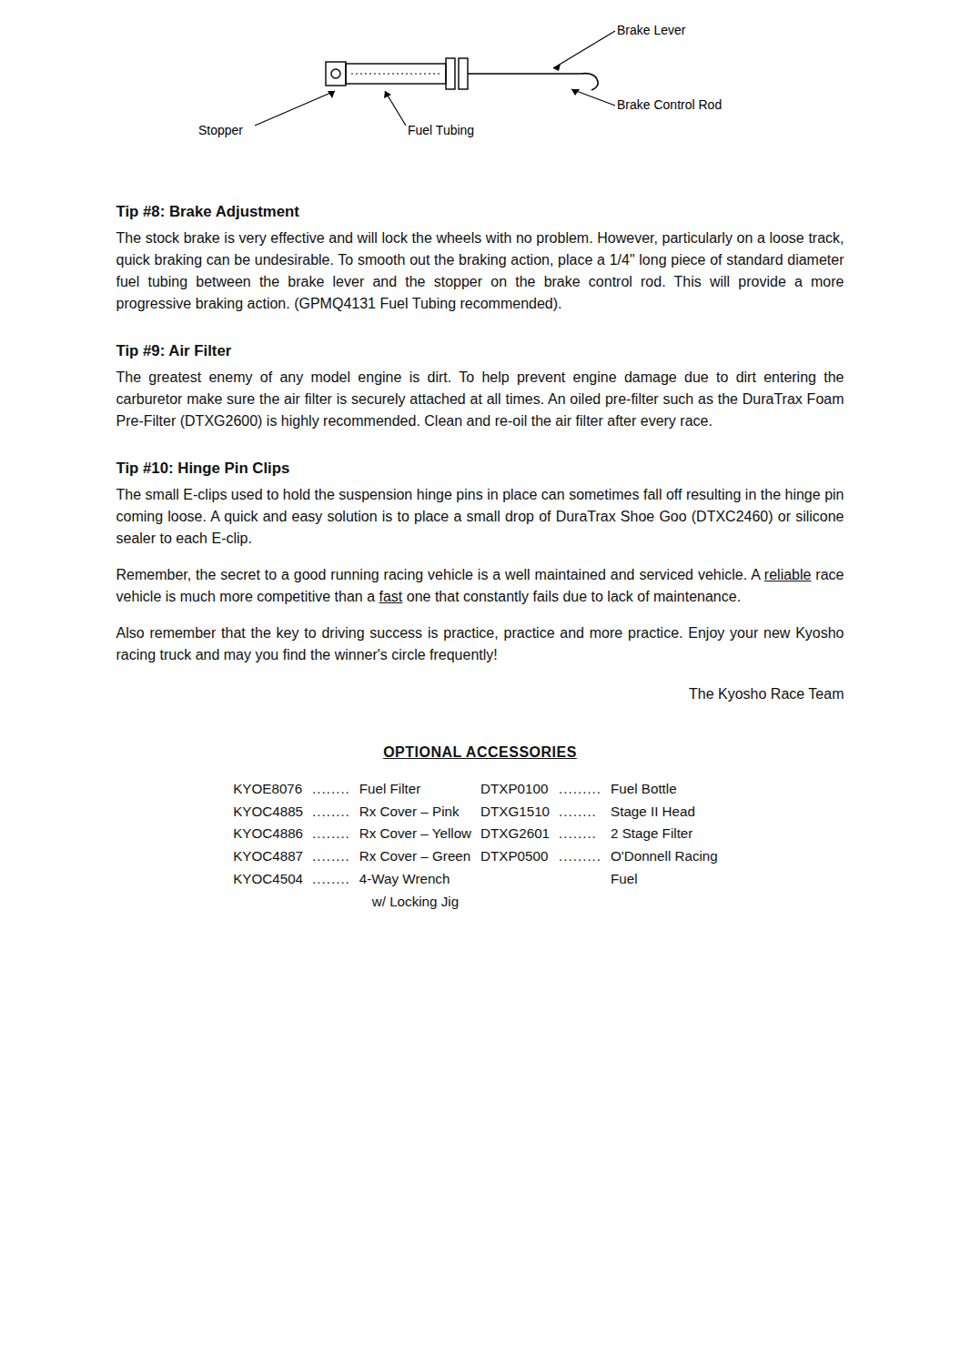Brake Lever Brake Control Rod Stopper Fuel Tubing
Tip #8: Brake Adjustment
The stock brake is very effective and will lock the wheels with no problem. However, particularly on a loose track, quick braking can be undesirable. To smooth out the braking action, place a 1/4" long piece of standard diameter fuel tubing between the brake lever and the stopper on the brake control rod. This will provide a more progressive braking action. (GPMQ4131 Fuel Tubing recommended).
Tip #9: Air Filter
The greatest enemy of any model engine is dirt. To help prevent engine damage due to dirt entering the carburetor make sure the air filter is securely attached at all times. An oiled pre-filter such as the DuraTrax Foam Pre-Filter (DTXG2600) is highly recommended. Clean and re-oil the air filter after every race.
Tip #10: Hinge Pin Clips
The small E-clips used to hold the suspension hinge pins in place can sometimes fall off resulting in the hinge pin coming loose. A quick and easy solution is to place a small drop of DuraTrax Shoe Goo (DTXC2460) or silicone sealer to each E-clip.
Remember, the secret to a good running racing vehicle is a well maintained and serviced vehicle. A reliable race vehicle is much more competitive than a fast one that constantly fails due to lack of maintenance.
Also remember that the key to driving success is practice, practice and more practice. Enjoy your new Kyosho racing truck and may you find the winner's circle frequently!
The Kyosho Race Team
OPTIONAL ACCESSORIES
| KYOE8076 | ........ | Fuel Filter | DTXP0100 | ......... | Fuel Bottle |
| KYOC4885 | ........ | Rx Cover – Pink | DTXG1510 | ........ | Stage II Head |
| KYOC4886 | ........ | Rx Cover – Yellow | DTXG2601 | ........ | 2 Stage Filter |
| KYOC4887 | ........ | Rx Cover – Green | DTXP0500 | ......... | O'Donnell Racing |
| KYOC4504 | ........ | 4-Way Wrench | | | Fuel |
| | | w/ Locking Jig | | | |